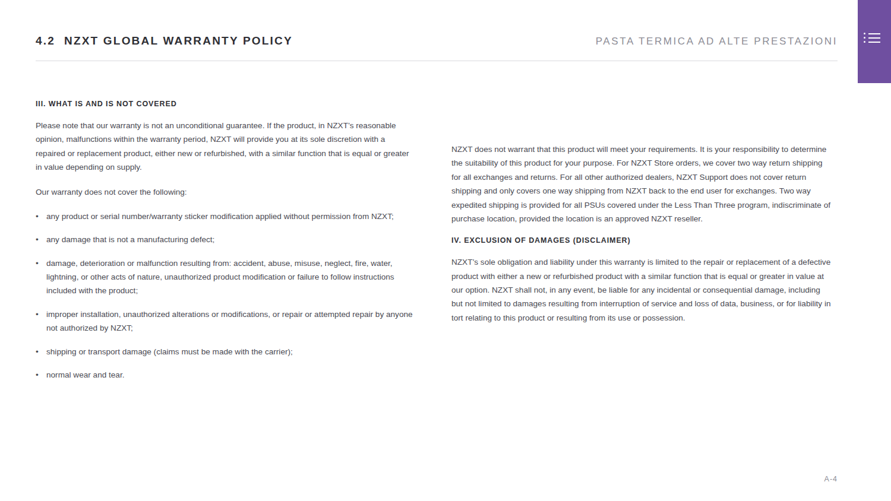4.2 NZXT GLOBAL WARRANTY POLICY
PASTA TERMICA AD ALTE PRESTAZIONI
III. WHAT IS AND IS NOT COVERED
Please note that our warranty is not an unconditional guarantee. If the product, in NZXT’s reasonable opinion, malfunctions within the warranty period, NZXT will provide you at its sole discretion with a repaired or replacement product, either new or refurbished, with a similar function that is equal or greater in value depending on supply.
Our warranty does not cover the following:
any product or serial number/warranty sticker modification applied without permission from NZXT;
any damage that is not a manufacturing defect;
damage, deterioration or malfunction resulting from: accident, abuse, misuse, neglect, fire, water, lightning, or other acts of nature, unauthorized product modification or failure to follow instructions included with the product;
improper installation, unauthorized alterations or modifications, or repair or attempted repair by anyone not authorized by NZXT;
shipping or transport damage (claims must be made with the carrier);
normal wear and tear.
NZXT does not warrant that this product will meet your requirements. It is your responsibility to determine the suitability of this product for your purpose. For NZXT Store orders, we cover two way return shipping for all exchanges and returns. For all other authorized dealers, NZXT Support does not cover return shipping and only covers one way shipping from NZXT back to the end user for exchanges. Two way expedited shipping is provided for all PSUs covered under the Less Than Three program, indiscriminate of purchase location, provided the location is an approved NZXT reseller.
IV. EXCLUSION OF DAMAGES (DISCLAIMER)
NZXT’s sole obligation and liability under this warranty is limited to the repair or replacement of a defective product with either a new or refurbished product with a similar function that is equal or greater in value at our option. NZXT shall not, in any event, be liable for any incidental or consequential damage, including but not limited to damages resulting from interruption of service and loss of data, business, or for liability in tort relating to this product or resulting from its use or possession.
A-4